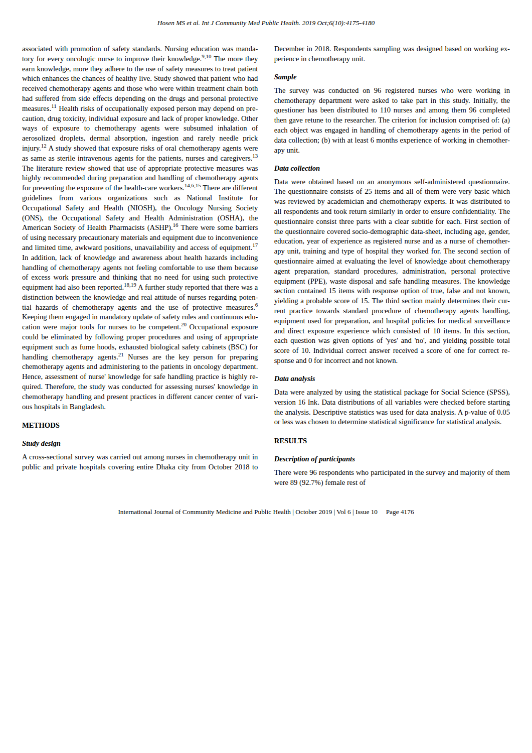Hosen MS et al. Int J Community Med Public Health. 2019 Oct;6(10):4175-4180
associated with promotion of safety standards. Nursing education was mandatory for every oncologic nurse to improve their knowledge.9,10 The more they earn knowledge, more they adhere to the use of safety measures to treat patient which enhances the chances of healthy live. Study showed that patient who had received chemotherapy agents and those who were within treatment chain both had suffered from side effects depending on the drugs and personal protective measures.11 Health risks of occupationally exposed person may depend on precaution, drug toxicity, individual exposure and lack of proper knowledge. Other ways of exposure to chemotherapy agents were subsumed inhalation of aerosolized droplets, dermal absorption, ingestion and rarely needle prick injury.12 A study showed that exposure risks of oral chemotherapy agents were as same as sterile intravenous agents for the patients, nurses and caregivers.13 The literature review showed that use of appropriate protective measures was highly recommended during preparation and handling of chemotherapy agents for preventing the exposure of the health-care workers.14,6,15 There are different guidelines from various organizations such as National Institute for Occupational Safety and Health (NIOSH), the Oncology Nursing Society (ONS), the Occupational Safety and Health Administration (OSHA), the American Society of Health Pharmacists (ASHP).16 There were some barriers of using necessary precautionary materials and equipment due to inconvenience and limited time, awkward positions, unavailability and access of equipment.17 In addition, lack of knowledge and awareness about health hazards including handling of chemotherapy agents not feeling comfortable to use them because of excess work pressure and thinking that no need for using such protective equipment had also been reported.18,19 A further study reported that there was a distinction between the knowledge and real attitude of nurses regarding potential hazards of chemotherapy agents and the use of protective measures.6 Keeping them engaged in mandatory update of safety rules and continuous education were major tools for nurses to be competent.20 Occupational exposure could be eliminated by following proper procedures and using of appropriate equipment such as fume hoods, exhausted biological safety cabinets (BSC) for handling chemotherapy agents.21 Nurses are the key person for preparing chemotherapy agents and administering to the patients in oncology department. Hence, assessment of nurse' knowledge for safe handling practice is highly required. Therefore, the study was conducted for assessing nurses' knowledge in chemotherapy handling and present practices in different cancer center of various hospitals in Bangladesh.
METHODS
Study design
A cross-sectional survey was carried out among nurses in chemotherapy unit in public and private hospitals covering entire Dhaka city from October 2018 to December in 2018. Respondents sampling was designed based on working experience in chemotherapy unit.
Sample
The survey was conducted on 96 registered nurses who were working in chemotherapy department were asked to take part in this study. Initially, the questioner has been distributed to 110 nurses and among them 96 completed then gave retune to the researcher. The criterion for inclusion comprised of: (a) each object was engaged in handling of chemotherapy agents in the period of data collection; (b) with at least 6 months experience of working in chemotherapy unit.
Data collection
Data were obtained based on an anonymous self-administered questionnaire. The questionnaire consists of 25 items and all of them were very basic which was reviewed by academician and chemotherapy experts. It was distributed to all respondents and took return similarly in order to ensure confidentiality. The questionnaire consist three parts with a clear subtitle for each. First section of the questionnaire covered socio-demographic data-sheet, including age, gender, education, year of experience as registered nurse and as a nurse of chemotherapy unit, training and type of hospital they worked for. The second section of questionnaire aimed at evaluating the level of knowledge about chemotherapy agent preparation, standard procedures, administration, personal protective equipment (PPE), waste disposal and safe handling measures. The knowledge section contained 15 items with response option of true, false and not known, yielding a probable score of 15. The third section mainly determines their current practice towards standard procedure of chemotherapy agents handling, equipment used for preparation, and hospital policies for medical surveillance and direct exposure experience which consisted of 10 items. In this section, each question was given options of 'yes' and 'no', and yielding possible total score of 10. Individual correct answer received a score of one for correct response and 0 for incorrect and not known.
Data analysis
Data were analyzed by using the statistical package for Social Science (SPSS), version 16 Ink. Data distributions of all variables were checked before starting the analysis. Descriptive statistics was used for data analysis. A p-value of 0.05 or less was chosen to determine statistical significance for statistical analysis.
RESULTS
Description of participants
There were 96 respondents who participated in the survey and majority of them were 89 (92.7%) female rest of
International Journal of Community Medicine and Public Health | October 2019 | Vol 6 | Issue 10 Page 4176